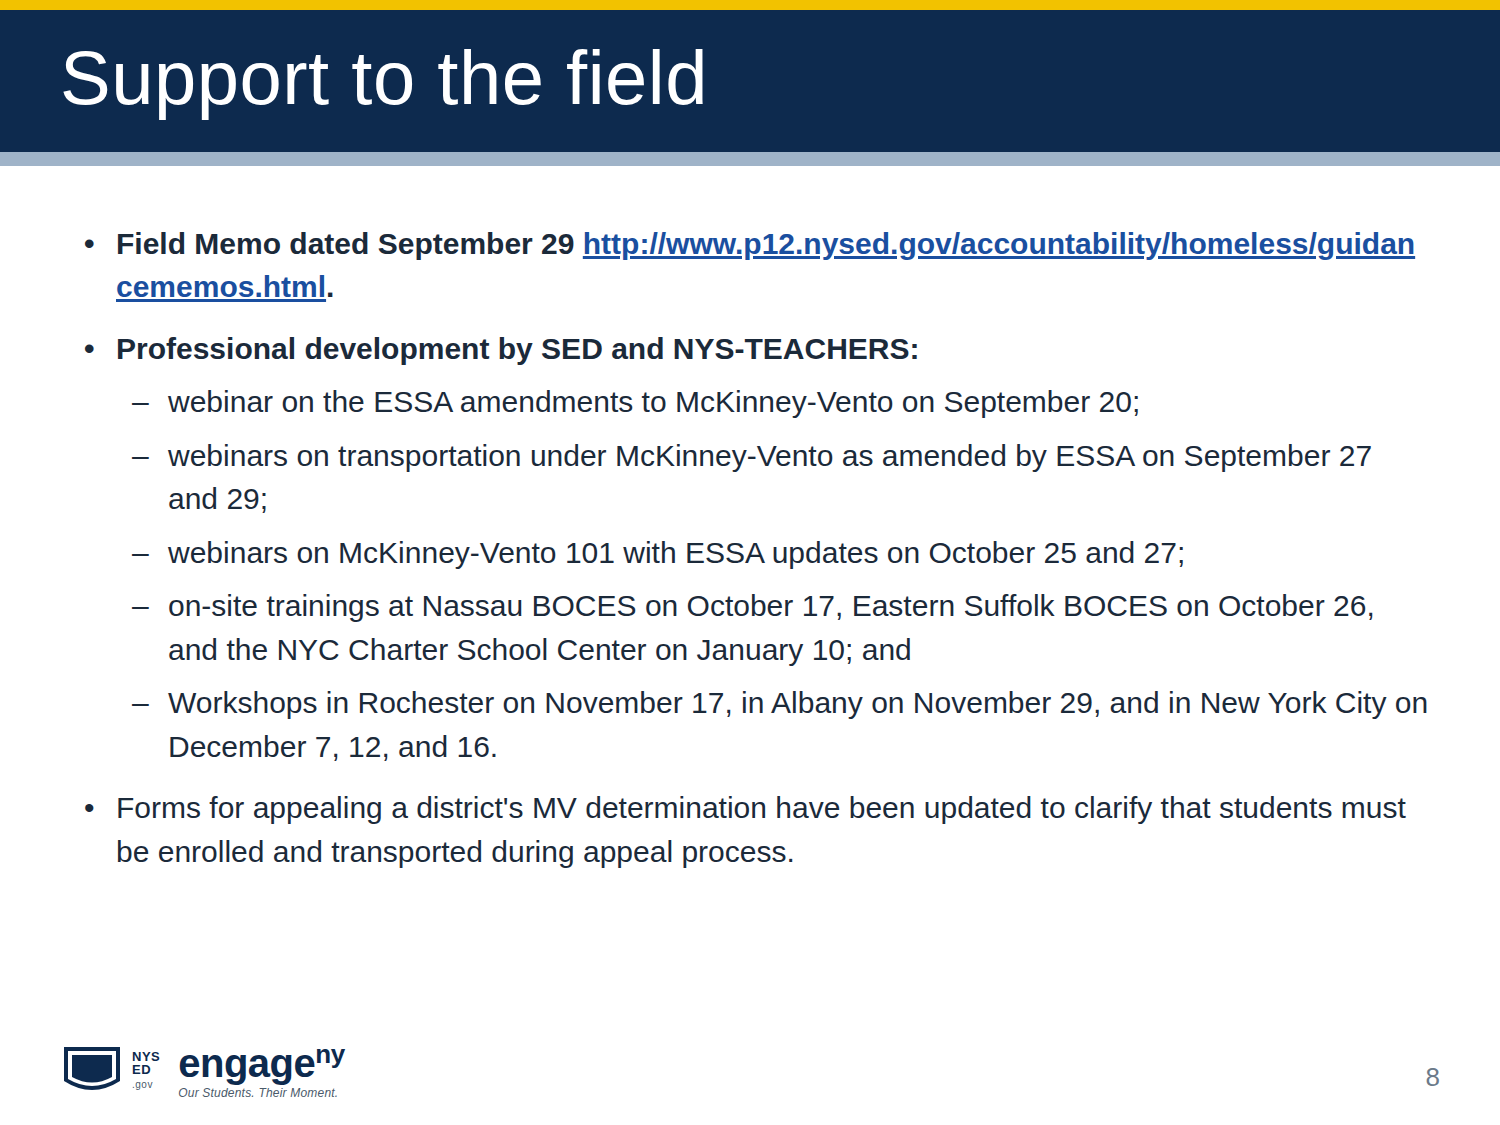Support to the field
Field Memo dated September 29 http://www.p12.nysed.gov/accountability/homeless/guidancememos.html.
Professional development by SED and NYS-TEACHERS:
webinar on the ESSA amendments to McKinney-Vento on September 20;
webinars on transportation under McKinney-Vento as amended by ESSA on September 27 and 29;
webinars on McKinney-Vento 101 with ESSA updates on October 25 and 27;
on-site trainings at Nassau BOCES on October 17, Eastern Suffolk BOCES on October 26, and the NYC Charter School Center on January 10; and
Workshops in Rochester on November 17, in Albany on November 29, and in New York City on December 7, 12, and 16.
Forms for appealing a district's MV determination have been updated to clarify that students must be enrolled and transported during appeal process.
NYS
ED
.gov
engageny
Our Students. Their Moment.
8